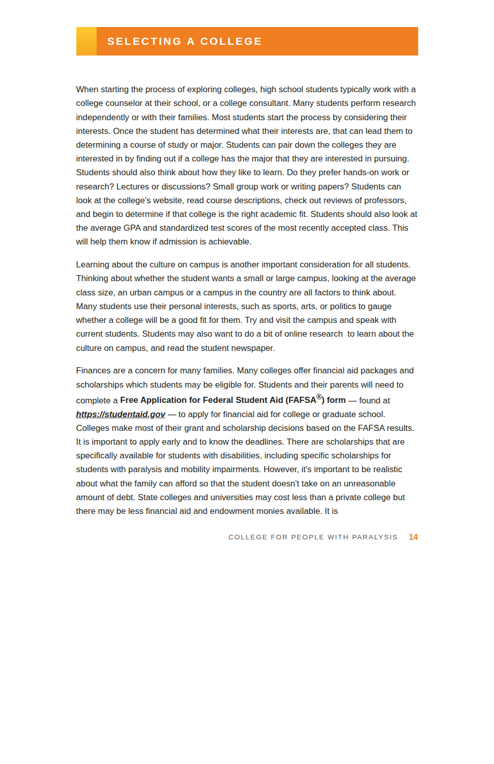SELECTING A COLLEGE
When starting the process of exploring colleges, high school students typically work with a college counselor at their school, or a college consultant. Many students perform research independently or with their families. Most students start the process by considering their interests. Once the student has determined what their interests are, that can lead them to determining a course of study or major. Students can pair down the colleges they are interested in by finding out if a college has the major that they are interested in pursuing. Students should also think about how they like to learn. Do they prefer hands-on work or research? Lectures or discussions? Small group work or writing papers? Students can look at the college's website, read course descriptions, check out reviews of professors, and begin to determine if that college is the right academic fit. Students should also look at the average GPA and standardized test scores of the most recently accepted class. This will help them know if admission is achievable.
Learning about the culture on campus is another important consideration for all students. Thinking about whether the student wants a small or large campus, looking at the average class size, an urban campus or a campus in the country are all factors to think about. Many students use their personal interests, such as sports, arts, or politics to gauge whether a college will be a good fit for them. Try and visit the campus and speak with current students. Students may also want to do a bit of online research to learn about the culture on campus, and read the student newspaper.
Finances are a concern for many families. Many colleges offer financial aid packages and scholarships which students may be eligible for. Students and their parents will need to complete a Free Application for Federal Student Aid (FAFSA®) form — found at https://studentaid.gov — to apply for financial aid for college or graduate school. Colleges make most of their grant and scholarship decisions based on the FAFSA results. It is important to apply early and to know the deadlines. There are scholarships that are specifically available for students with disabilities, including specific scholarships for students with paralysis and mobility impairments. However, it's important to be realistic about what the family can afford so that the student doesn't take on an unreasonable amount of debt. State colleges and universities may cost less than a private college but there may be less financial aid and endowment monies available. It is
College for People with Paralysis 14